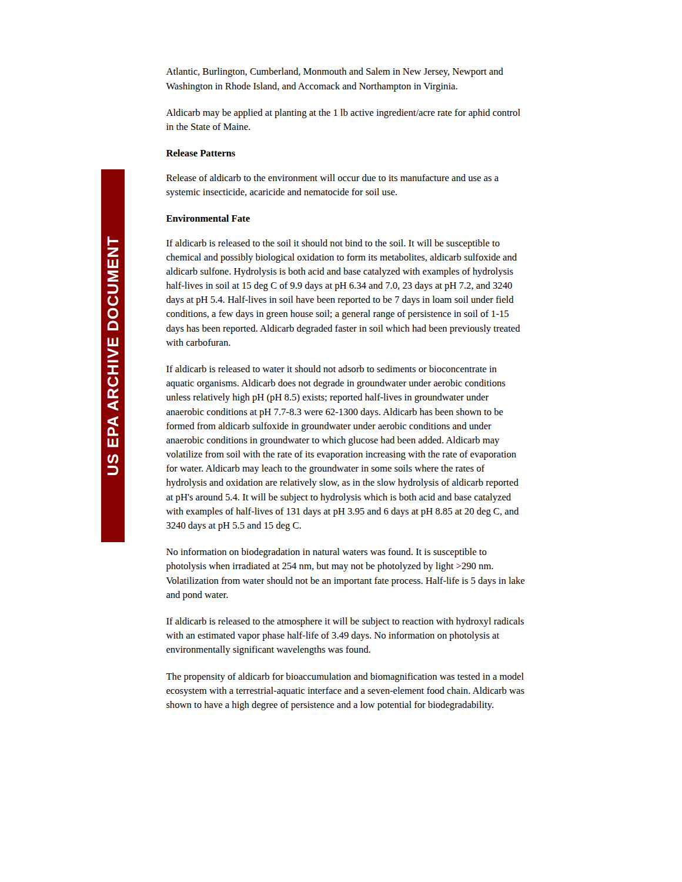US EPA ARCHIVE DOCUMENT
Atlantic, Burlington, Cumberland, Monmouth and Salem in New Jersey, Newport and Washington in Rhode Island, and Accomack and Northampton in Virginia.
Aldicarb may be applied at planting at the 1 lb active ingredient/acre rate for aphid control in the State of Maine.
Release Patterns
Release of aldicarb to the environment will occur due to its manufacture and use as a systemic insecticide, acaricide and nematocide for soil use.
Environmental Fate
If aldicarb is released to the soil it should not bind to the soil. It will be susceptible to chemical and possibly biological oxidation to form its metabolites, aldicarb sulfoxide and aldicarb sulfone. Hydrolysis is both acid and base catalyzed with examples of hydrolysis half-lives in soil at 15 deg C of 9.9 days at pH 6.34 and 7.0, 23 days at pH 7.2, and 3240 days at pH 5.4. Half-lives in soil have been reported to be 7 days in loam soil under field conditions, a few days in green house soil; a general range of persistence in soil of 1-15 days has been reported. Aldicarb degraded faster in soil which had been previously treated with carbofuran.
If aldicarb is released to water it should not adsorb to sediments or bioconcentrate in aquatic organisms. Aldicarb does not degrade in groundwater under aerobic conditions unless relatively high pH (pH 8.5) exists; reported half-lives in groundwater under anaerobic conditions at pH 7.7-8.3 were 62-1300 days. Aldicarb has been shown to be formed from aldicarb sulfoxide in groundwater under aerobic conditions and under anaerobic conditions in groundwater to which glucose had been added. Aldicarb may volatilize from soil with the rate of its evaporation increasing with the rate of evaporation for water. Aldicarb may leach to the groundwater in some soils where the rates of hydrolysis and oxidation are relatively slow, as in the slow hydrolysis of aldicarb reported at pH's around 5.4. It will be subject to hydrolysis which is both acid and base catalyzed with examples of half-lives of 131 days at pH 3.95 and 6 days at pH 8.85 at 20 deg C, and 3240 days at pH 5.5 and 15 deg C.
No information on biodegradation in natural waters was found. It is susceptible to photolysis when irradiated at 254 nm, but may not be photolyzed by light >290 nm. Volatilization from water should not be an important fate process. Half-life is 5 days in lake and pond water.
If aldicarb is released to the atmosphere it will be subject to reaction with hydroxyl radicals with an estimated vapor phase half-life of 3.49 days. No information on photolysis at environmentally significant wavelengths was found.
The propensity of aldicarb for bioaccumulation and biomagnification was tested in a model ecosystem with a terrestrial-aquatic interface and a seven-element food chain. Aldicarb was shown to have a high degree of persistence and a low potential for biodegradability.